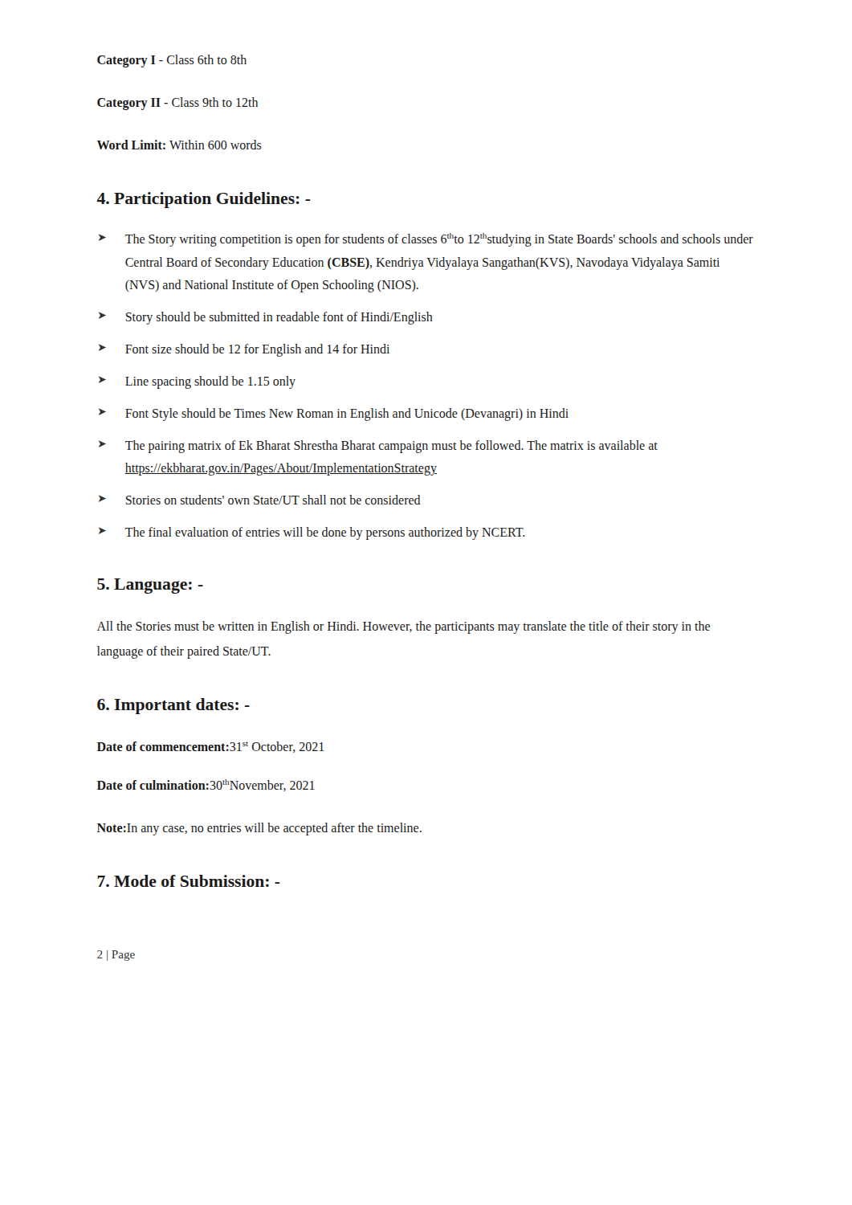Category I - Class 6th to 8th
Category II - Class 9th to 12th
Word Limit: Within 600 words
4. Participation Guidelines: -
The Story writing competition is open for students of classes 6thto 12thstudying in State Boards' schools and schools under Central Board of Secondary Education (CBSE), Kendriya Vidyalaya Sangathan(KVS), Navodaya Vidyalaya Samiti (NVS) and National Institute of Open Schooling (NIOS).
Story should be submitted in readable font of Hindi/English
Font size should be 12 for English and 14 for Hindi
Line spacing should be 1.15 only
Font Style should be Times New Roman in English and Unicode (Devanagri) in Hindi
The pairing matrix of Ek Bharat Shrestha Bharat campaign must be followed. The matrix is available at https://ekbharat.gov.in/Pages/About/ImplementationStrategy
Stories on students' own State/UT shall not be considered
The final evaluation of entries will be done by persons authorized by NCERT.
5. Language: -
All the Stories must be written in English or Hindi. However, the participants may translate the title of their story in the language of their paired State/UT.
6. Important dates: -
Date of commencement: 31st October, 2021
Date of culmination: 30thNovember, 2021
Note: In any case, no entries will be accepted after the timeline.
7. Mode of Submission: -
2 | Page